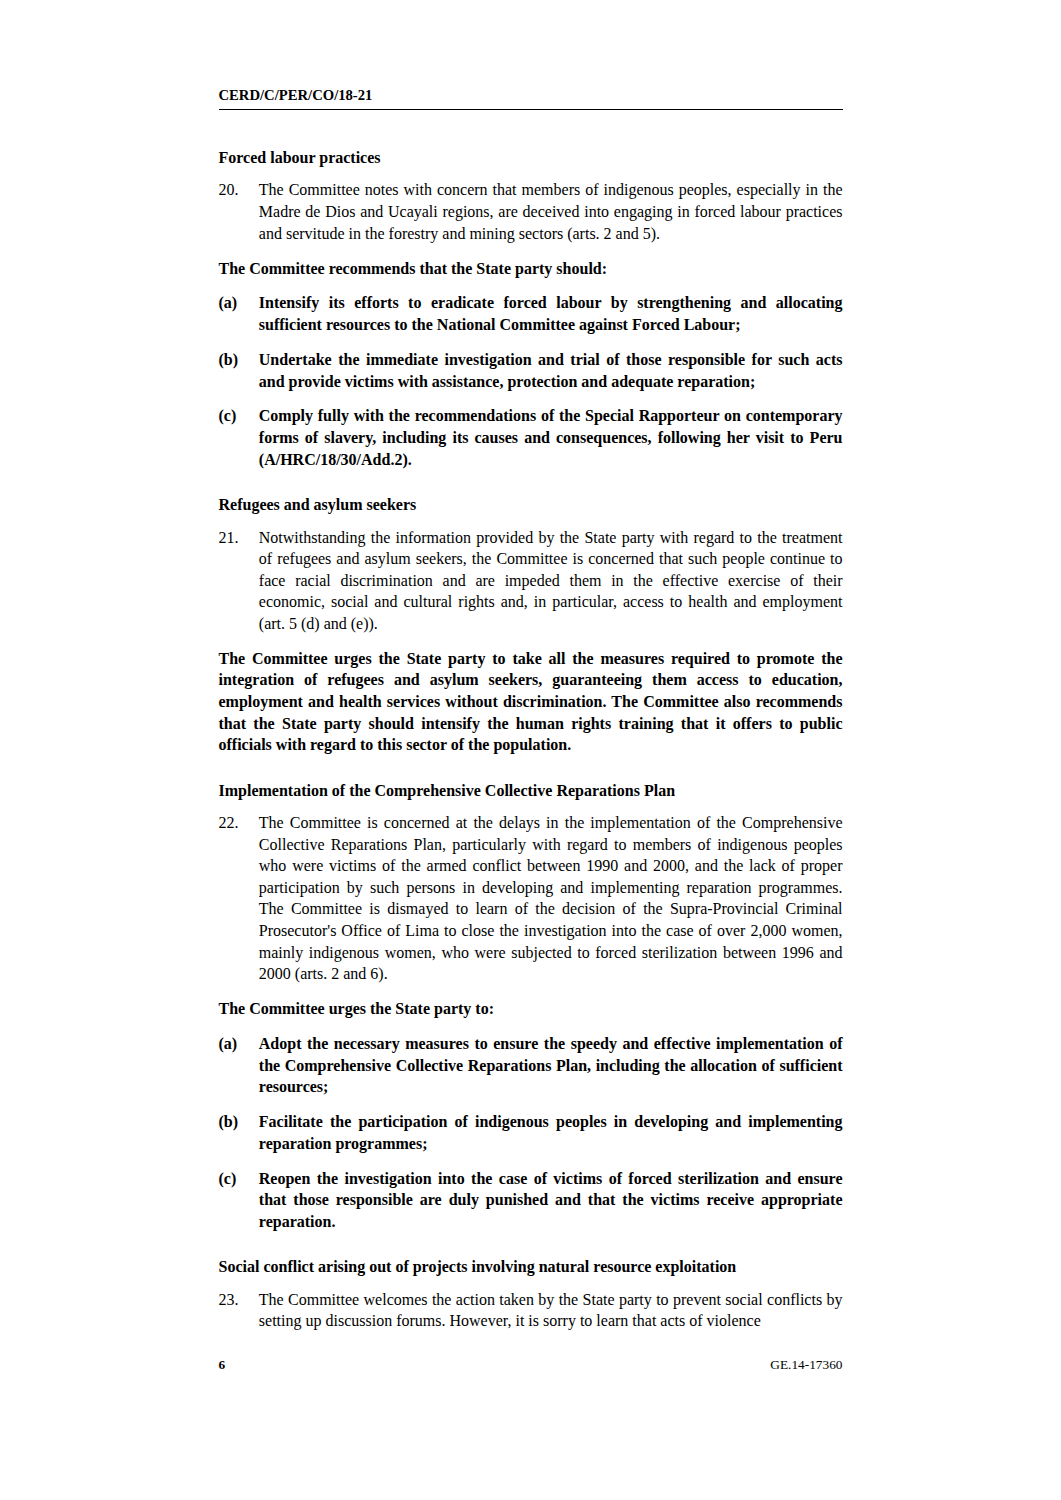CERD/C/PER/CO/18-21
Forced labour practices
20.
The Committee notes with concern that members of indigenous peoples, especially in the Madre de Dios and Ucayali regions, are deceived into engaging in forced labour practices and servitude in the forestry and mining sectors (arts. 2 and 5).
The Committee recommends that the State party should:
(a)
Intensify its efforts to eradicate forced labour by strengthening and allocating sufficient resources to the National Committee against Forced Labour;
(b)
Undertake the immediate investigation and trial of those responsible for such acts and provide victims with assistance, protection and adequate reparation;
(c)
Comply fully with the recommendations of the Special Rapporteur on contemporary forms of slavery, including its causes and consequences, following her visit to Peru (A/HRC/18/30/Add.2).
Refugees and asylum seekers
21.
Notwithstanding the information provided by the State party with regard to the treatment of refugees and asylum seekers, the Committee is concerned that such people continue to face racial discrimination and are impeded them in the effective exercise of their economic, social and cultural rights and, in particular, access to health and employment (art. 5 (d) and (e)).
The Committee urges the State party to take all the measures required to promote the integration of refugees and asylum seekers, guaranteeing them access to education, employment and health services without discrimination. The Committee also recommends that the State party should intensify the human rights training that it offers to public officials with regard to this sector of the population.
Implementation of the Comprehensive Collective Reparations Plan
22.
The Committee is concerned at the delays in the implementation of the Comprehensive Collective Reparations Plan, particularly with regard to members of indigenous peoples who were victims of the armed conflict between 1990 and 2000, and the lack of proper participation by such persons in developing and implementing reparation programmes. The Committee is dismayed to learn of the decision of the Supra-Provincial Criminal Prosecutor's Office of Lima to close the investigation into the case of over 2,000 women, mainly indigenous women, who were subjected to forced sterilization between 1996 and 2000 (arts. 2 and 6).
The Committee urges the State party to:
(a)
Adopt the necessary measures to ensure the speedy and effective implementation of the Comprehensive Collective Reparations Plan, including the allocation of sufficient resources;
(b)
Facilitate the participation of indigenous peoples in developing and implementing reparation programmes;
(c)
Reopen the investigation into the case of victims of forced sterilization and ensure that those responsible are duly punished and that the victims receive appropriate reparation.
Social conflict arising out of projects involving natural resource exploitation
23.
The Committee welcomes the action taken by the State party to prevent social conflicts by setting up discussion forums. However, it is sorry to learn that acts of violence
6
GE.14-17360